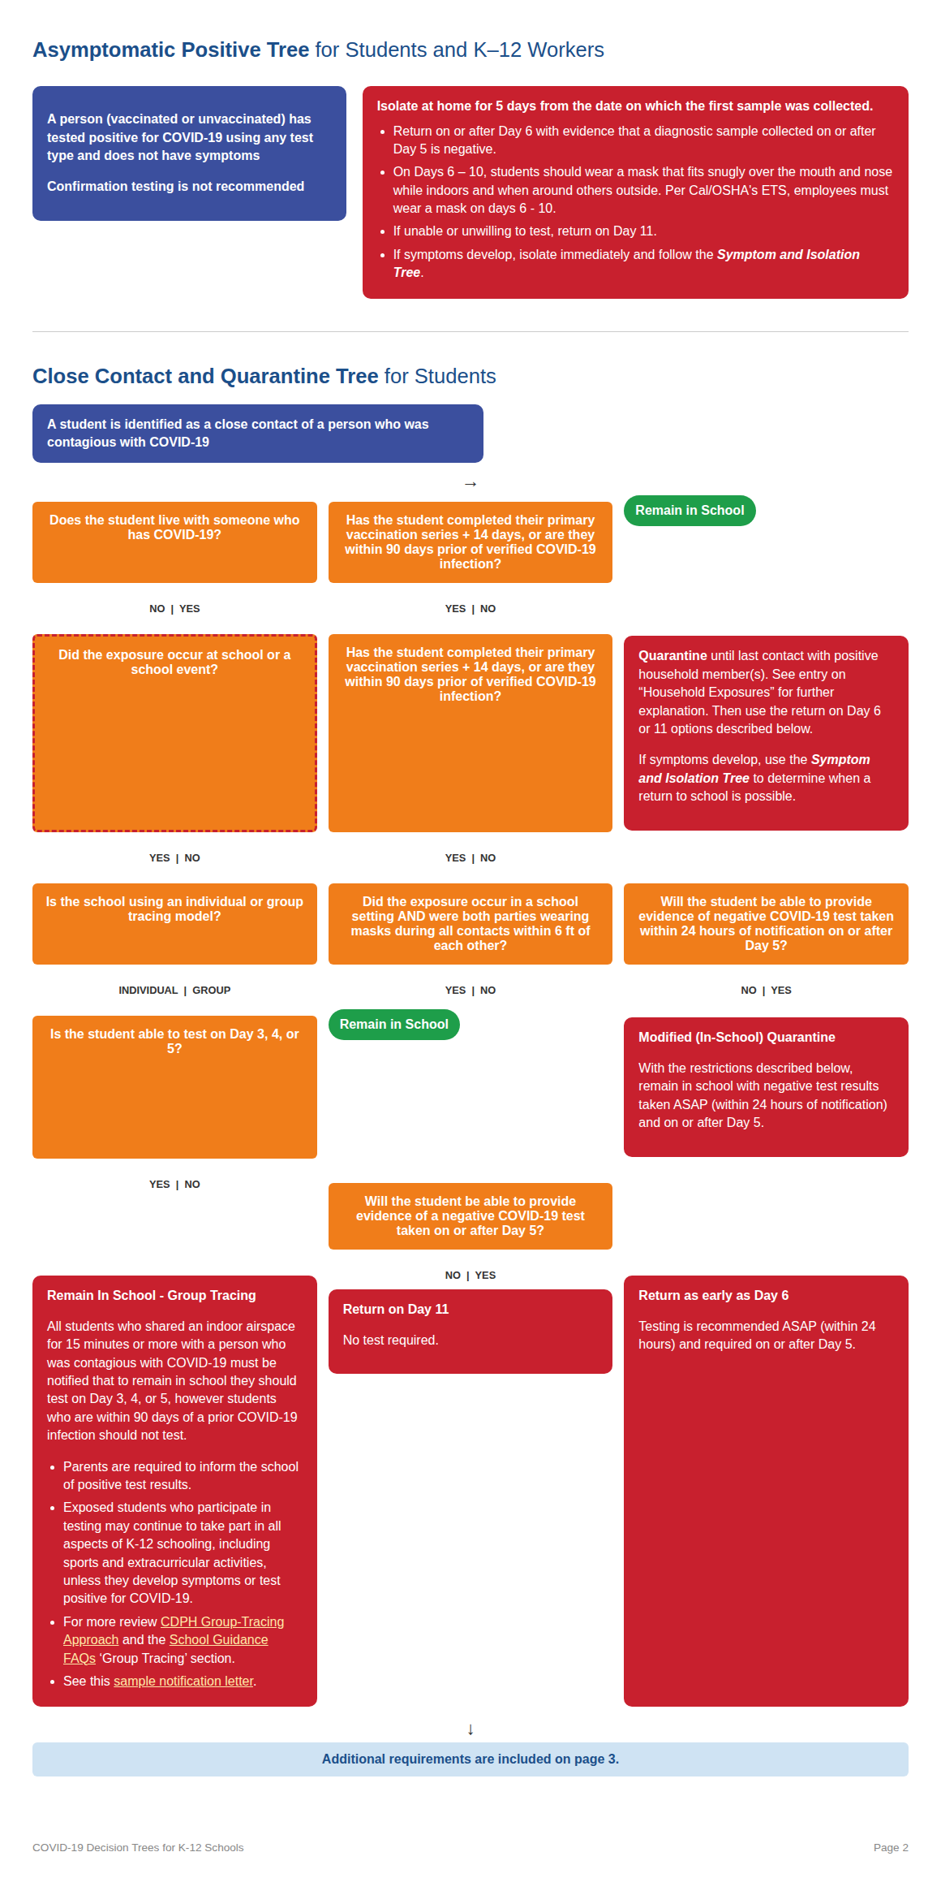Asymptomatic Positive Tree for Students and K–12 Workers
A person (vaccinated or unvaccinated) has tested positive for COVID-19 using any test type and does not have symptoms
Confirmation testing is not recommended
Isolate at home for 5 days from the date on which the first sample was collected.
Return on or after Day 6 with evidence that a diagnostic sample collected on or after Day 5 is negative.
On Days 6 – 10, students should wear a mask that fits snugly over the mouth and nose while indoors and when around others outside. Per Cal/OSHA's ETS, employees must wear a mask on days 6 - 10.
If unable or unwilling to test, return on Day 11.
If symptoms develop, isolate immediately and follow the Symptom and Isolation Tree.
Close Contact and Quarantine Tree for Students
A student is identified as a close contact of a person who was contagious with COVID-19
→
Does the student live with someone who has COVID-19?
Has the student completed their primary vaccination series + 14 days, or are they within 90 days prior of verified COVID-19 infection?
Remain in School
NO | YES
YES | NO
Did the exposure occur at school or a school event?
Has the student completed their primary vaccination series + 14 days, or are they within 90 days prior of verified COVID-19 infection?
Quarantine until last contact with positive household member(s). See entry on “Household Exposures” for further explanation. Then use the return on Day 6 or 11 options described below.
If symptoms develop, use the Symptom and Isolation Tree to determine when a return to school is possible.
YES | NO
YES | NO
Is the school using an individual or group tracing model?
Did the exposure occur in a school setting AND were both parties wearing masks during all contacts within 6 ft of each other?
Will the student be able to provide evidence of negative COVID-19 test taken within 24 hours of notification on or after Day 5?
INDIVIDUAL | GROUP
YES | NO
NO | YES
Is the student able to test on Day 3, 4, or 5?
Remain in School
Modified (In-School) Quarantine
With the restrictions described below, remain in school with negative test results taken ASAP (within 24 hours of notification) and on or after Day 5.
YES | NO
Will the student be able to provide evidence of a negative COVID-19 test taken on or after Day 5?
Remain In School - Group Tracing
All students who shared an indoor airspace for 15 minutes or more with a person who was contagious with COVID-19 must be notified that to remain in school they should test on Day 3, 4, or 5, however students who are within 90 days of a prior COVID-19 infection should not test.
Parents are required to inform the school of positive test results.
Exposed students who participate in testing may continue to take part in all aspects of K-12 schooling, including sports and extracurricular activities, unless they develop symptoms or test positive for COVID-19.
For more review CDPH Group-Tracing Approach and the School Guidance FAQs ‘Group Tracing’ section.
See this sample notification letter.
NO | YES
Return on Day 11
No test required.
Return as early as Day 6
Testing is recommended ASAP (within 24 hours) and required on or after Day 5.
↓
Additional requirements are included on page 3.
COVID-19 Decision Trees for K-12 Schools Page 2